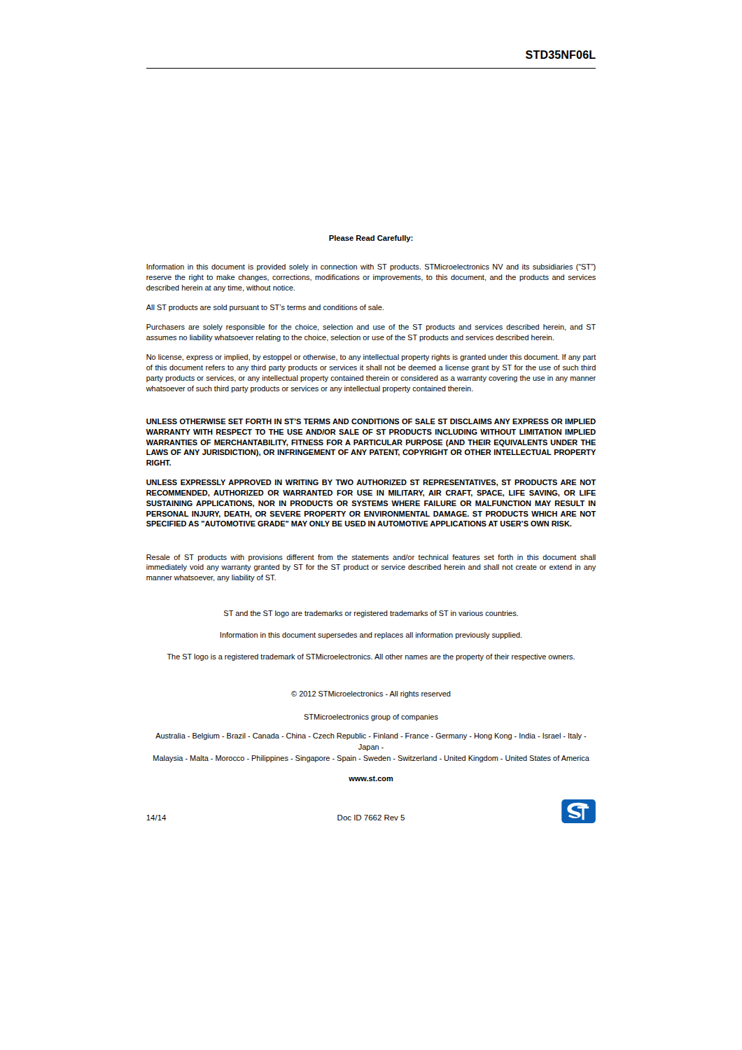STD35NF06L
Please Read Carefully:
Information in this document is provided solely in connection with ST products. STMicroelectronics NV and its subsidiaries (“ST”) reserve the right to make changes, corrections, modifications or improvements, to this document, and the products and services described herein at any time, without notice.
All ST products are sold pursuant to ST’s terms and conditions of sale.
Purchasers are solely responsible for the choice, selection and use of the ST products and services described herein, and ST assumes no liability whatsoever relating to the choice, selection or use of the ST products and services described herein.
No license, express or implied, by estoppel or otherwise, to any intellectual property rights is granted under this document. If any part of this document refers to any third party products or services it shall not be deemed a license grant by ST for the use of such third party products or services, or any intellectual property contained therein or considered as a warranty covering the use in any manner whatsoever of such third party products or services or any intellectual property contained therein.
UNLESS OTHERWISE SET FORTH IN ST’S TERMS AND CONDITIONS OF SALE ST DISCLAIMS ANY EXPRESS OR IMPLIED WARRANTY WITH RESPECT TO THE USE AND/OR SALE OF ST PRODUCTS INCLUDING WITHOUT LIMITATION IMPLIED WARRANTIES OF MERCHANTABILITY, FITNESS FOR A PARTICULAR PURPOSE (AND THEIR EQUIVALENTS UNDER THE LAWS OF ANY JURISDICTION), OR INFRINGEMENT OF ANY PATENT, COPYRIGHT OR OTHER INTELLECTUAL PROPERTY RIGHT.
UNLESS EXPRESSLY APPROVED IN WRITING BY TWO AUTHORIZED ST REPRESENTATIVES, ST PRODUCTS ARE NOT RECOMMENDED, AUTHORIZED OR WARRANTED FOR USE IN MILITARY, AIR CRAFT, SPACE, LIFE SAVING, OR LIFE SUSTAINING APPLICATIONS, NOR IN PRODUCTS OR SYSTEMS WHERE FAILURE OR MALFUNCTION MAY RESULT IN PERSONAL INJURY, DEATH, OR SEVERE PROPERTY OR ENVIRONMENTAL DAMAGE. ST PRODUCTS WHICH ARE NOT SPECIFIED AS "AUTOMOTIVE GRADE" MAY ONLY BE USED IN AUTOMOTIVE APPLICATIONS AT USER’S OWN RISK.
Resale of ST products with provisions different from the statements and/or technical features set forth in this document shall immediately void any warranty granted by ST for the ST product or service described herein and shall not create or extend in any manner whatsoever, any liability of ST.
ST and the ST logo are trademarks or registered trademarks of ST in various countries.
Information in this document supersedes and replaces all information previously supplied.
The ST logo is a registered trademark of STMicroelectronics. All other names are the property of their respective owners.
© 2012 STMicroelectronics - All rights reserved
STMicroelectronics group of companies
Australia - Belgium - Brazil - Canada - China - Czech Republic - Finland - France - Germany - Hong Kong - India - Israel - Italy - Japan -
Malaysia - Malta - Morocco - Philippines - Singapore - Spain - Sweden - Switzerland - United Kingdom - United States of America
www.st.com
14/14
Doc ID 7662 Rev 5